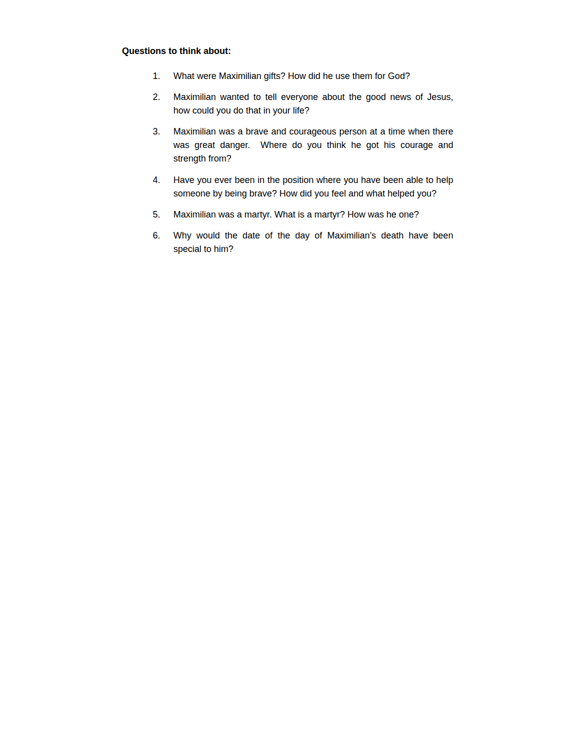Questions to think about:
What were Maximilian gifts? How did he use them for God?
Maximilian wanted to tell everyone about the good news of Jesus, how could you do that in your life?
Maximilian was a brave and courageous person at a time when there was great danger. Where do you think he got his courage and strength from?
Have you ever been in the position where you have been able to help someone by being brave? How did you feel and what helped you?
Maximilian was a martyr. What is a martyr? How was he one?
Why would the date of the day of Maximilian’s death have been special to him?